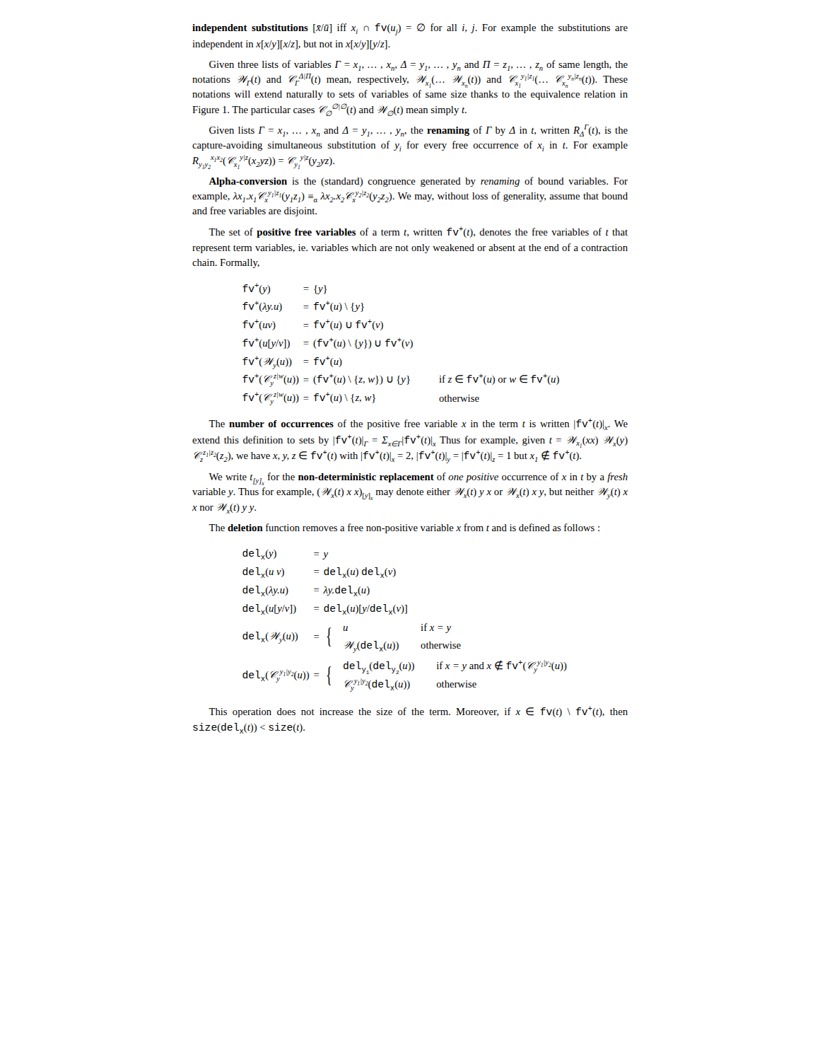independent substitutions [x̄/ū] iff xi ∩ fv(uj) = ∅ for all i, j. For example the substitutions are independent in x[x/y][x/z], but not in x[x/y][y/z].
Given three lists of variables Γ = x1, … , xn, Δ = y1, … , yn and Π = z1, … , zn of same length, the notations 𝒲Γ(t) and 𝒞ΓΔ|Π(t) mean, respectively, 𝒲x1(… 𝒲xn(t)) and 𝒞x1y1|z1(… 𝒞xnyn|zn(t)). These notations will extend naturally to sets of variables of same size thanks to the equivalence relation in Figure 1. The particular cases 𝒞∅∅|∅(t) and 𝒲∅(t) mean simply t.
Given lists Γ = x1, … , xn and Δ = y1, … , yn, the renaming of Γ by Δ in t, written RΔΓ(t), is the capture-avoiding simultaneous substitution of yi for every free occurrence of xi in t. For example Ry1y2x1x2(𝒞x1y|z(x2yz)) = 𝒞y1y|z(y2yz).
Alpha-conversion is the (standard) congruence generated by renaming of bound variables. For example, λx1.x1𝒞xy1|z1(y1z1) ≡α λx2.x2𝒞xy2|z2(y2z2). We may, without loss of generality, assume that bound and free variables are disjoint.
The set of positive free variables of a term t, written fv+(t), denotes the free variables of t that represent term variables, ie. variables which are not only weakened or absent at the end of a contraction chain. Formally,
| fv + ( y ) | = | { y } | |
| fv + ( λy.u ) | = | fv + ( u ) \ { y } | |
| fv + ( uv ) | = | fv + ( u ) ∪ fv + ( v ) | |
| fv + ( u [ y / v ]) | = | ( fv + ( u ) \ { y }) ∪ fv + ( v ) | |
| fv + ( 𝒲 y ( u )) | = | fv + ( u ) | |
| fv + ( 𝒞 y z/w ( u )) | = | ( fv + ( u ) \ { z, w }) ∪ { y } | if z ∈ fv + ( u ) or w ∈ fv + ( u ) |
| fv + ( 𝒞 y z/w ( u )) | = | fv + ( u ) \ { z, w } | otherwise |
The number of occurrences of the positive free variable x in the term t is written |fv+(t)|x. We extend this definition to sets by |fv+(t)|Γ = Σx∈Γ|fv+(t)|x Thus for example, given t = 𝒲x1(xx) 𝒲x(y) 𝒞zz1|z2(z2), we have x, y, z ∈ fv+(t) with |fv+(t)|x = 2, |fv+(t)|y = |fv+(t)|z = 1 but x1 ∉ fv+(t).
We write t[y]x for the non-deterministic replacement of one positive occurrence of x in t by a fresh variable y. Thus for example, (𝒲x(t) x x)[y]x may denote either 𝒲x(t) y x or 𝒲x(t) x y, but neither 𝒲y(t) x x nor 𝒲x(t) y y.
The deletion function removes a free non-positive variable x from t and is defined as follows :
| del x ( y ) | = | y |
| del x ( u v ) | = | del x ( u ) del x ( v ) |
| del x ( λy.u ) | = | λy. del x ( u ) |
| del x ( u [ y / v ]) | = | del x ( u )[ y / del x ( v )] |
| del x ( 𝒲 y ( u )) | = | { / u / if x = y / / 𝒲 y ( del x ( u )) / otherwise / |
| del x ( 𝒞 y y 1 /y 2 ( u )) | = | { / del y 1 ( del y 2 ( u )) / if x = y and x ∉ fv + ( 𝒞 y y 1 /y 2 ( u )) / / 𝒞 y y 1 /y 2 ( del x ( u )) / otherwise / |
This operation does not increase the size of the term. Moreover, if x ∈ fv(t) \ fv+(t), then size(delx(t)) < size(t).